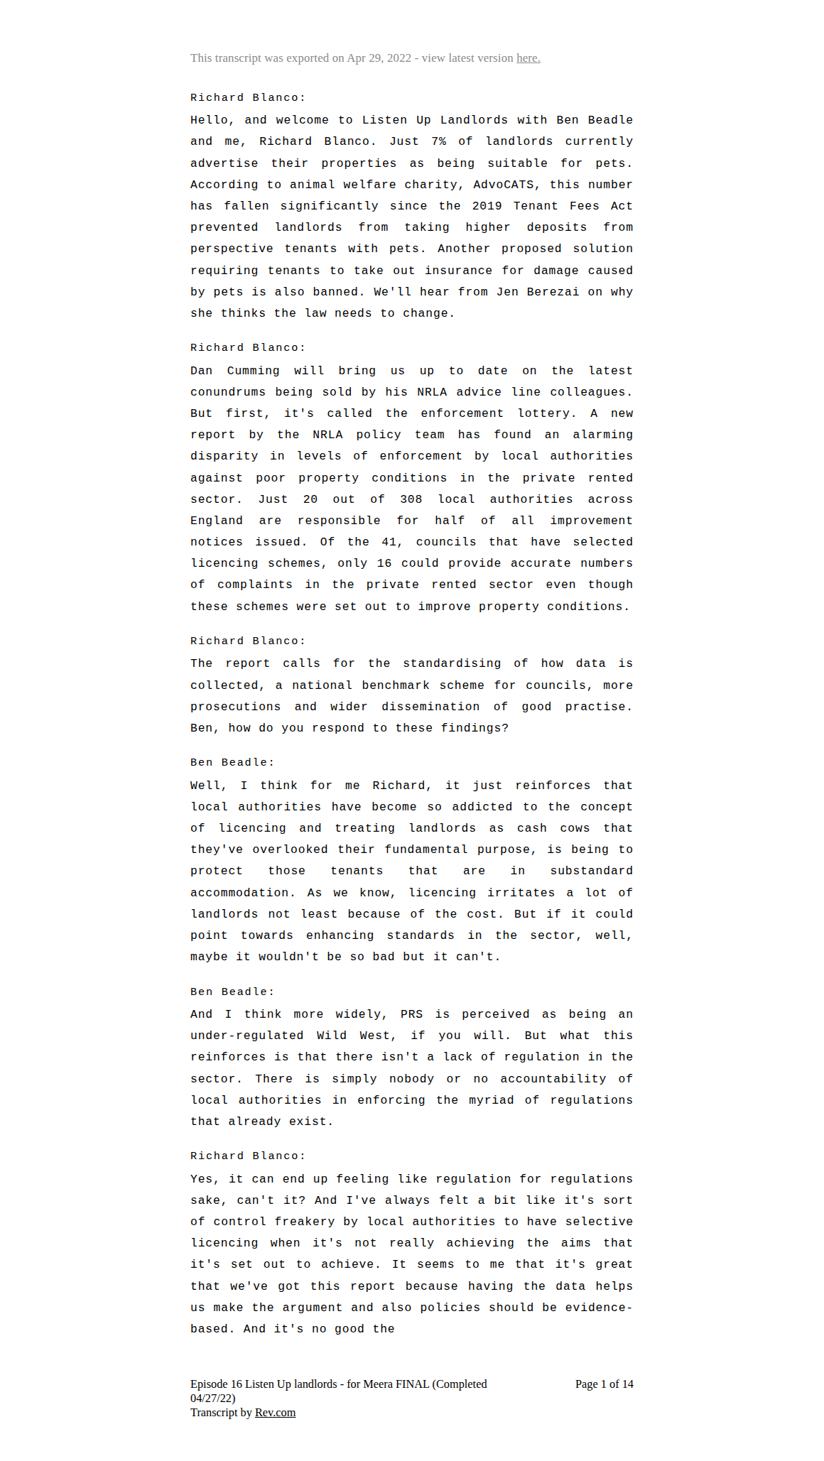This transcript was exported on Apr 29, 2022 - view latest version here.
Richard Blanco:
Hello, and welcome to Listen Up Landlords with Ben Beadle and me, Richard Blanco. Just 7% of landlords currently advertise their properties as being suitable for pets. According to animal welfare charity, AdvoCATS, this number has fallen significantly since the 2019 Tenant Fees Act prevented landlords from taking higher deposits from perspective tenants with pets. Another proposed solution requiring tenants to take out insurance for damage caused by pets is also banned. We'll hear from Jen Berezai on why she thinks the law needs to change.
Richard Blanco:
Dan Cumming will bring us up to date on the latest conundrums being sold by his NRLA advice line colleagues. But first, it's called the enforcement lottery. A new report by the NRLA policy team has found an alarming disparity in levels of enforcement by local authorities against poor property conditions in the private rented sector. Just 20 out of 308 local authorities across England are responsible for half of all improvement notices issued. Of the 41, councils that have selected licencing schemes, only 16 could provide accurate numbers of complaints in the private rented sector even though these schemes were set out to improve property conditions.
Richard Blanco:
The report calls for the standardising of how data is collected, a national benchmark scheme for councils, more prosecutions and wider dissemination of good practise. Ben, how do you respond to these findings?
Ben Beadle:
Well, I think for me Richard, it just reinforces that local authorities have become so addicted to the concept of licencing and treating landlords as cash cows that they've overlooked their fundamental purpose, is being to protect those tenants that are in substandard accommodation. As we know, licencing irritates a lot of landlords not least because of the cost. But if it could point towards enhancing standards in the sector, well, maybe it wouldn't be so bad but it can't.
Ben Beadle:
And I think more widely, PRS is perceived as being an under-regulated Wild West, if you will. But what this reinforces is that there isn't a lack of regulation in the sector. There is simply nobody or no accountability of local authorities in enforcing the myriad of regulations that already exist.
Richard Blanco:
Yes, it can end up feeling like regulation for regulations sake, can't it? And I've always felt a bit like it's sort of control freakery by local authorities to have selective licencing when it's not really achieving the aims that it's set out to achieve. It seems to me that it's great that we've got this report because having the data helps us make the argument and also policies should be evidence-based. And it's no good the
Episode 16 Listen Up landlords - for Meera FINAL (Completed 04/27/22)
Transcript by Rev.com
Page 1 of 14